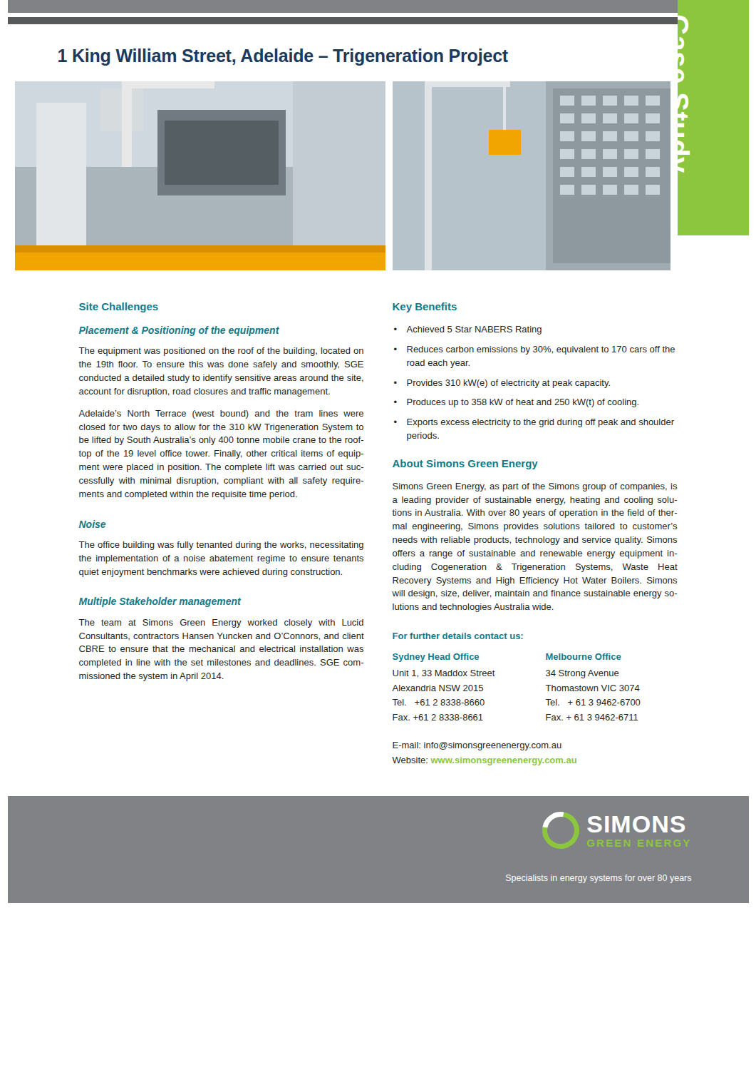Case Study
1 King William Street, Adelaide – Trigeneration Project
Site Challenges
Placement & Positioning of the equipment
The equipment was positioned on the roof of the building, located on the 19th floor. To ensure this was done safely and smoothly, SGE conducted a detailed study to identify sensitive areas around the site, account for disruption, road closures and traffic management.
Adelaide’s North Terrace (west bound) and the tram lines were closed for two days to allow for the 310 kW Trigeneration System to be lifted by South Australia’s only 400 tonne mobile crane to the rooftop of the 19 level office tower. Finally, other critical items of equipment were placed in position. The complete lift was carried out successfully with minimal disruption, compliant with all safety requirements and completed within the requisite time period.
Noise
The office building was fully tenanted during the works, necessitating the implementation of a noise abatement regime to ensure tenants quiet enjoyment benchmarks were achieved during construction.
Multiple Stakeholder management
The team at Simons Green Energy worked closely with Lucid Consultants, contractors Hansen Yuncken and O’Connors, and client CBRE to ensure that the mechanical and electrical installation was completed in line with the set milestones and deadlines. SGE commissioned the system in April 2014.
Key Benefits
Achieved 5 Star NABERS Rating
Reduces carbon emissions by 30%, equivalent to 170 cars off the road each year.
Provides 310 kW(e) of electricity at peak capacity.
Produces up to 358 kW of heat and 250 kW(t) of cooling.
Exports excess electricity to the grid during off peak and shoulder periods.
About Simons Green Energy
Simons Green Energy, as part of the Simons group of companies, is a leading provider of sustainable energy, heating and cooling solutions in Australia. With over 80 years of operation in the field of thermal engineering, Simons provides solutions tailored to customer’s needs with reliable products, technology and service quality. Simons offers a range of sustainable and renewable energy equipment including Cogeneration & Trigeneration Systems, Waste Heat Recovery Systems and High Efficiency Hot Water Boilers. Simons will design, size, deliver, maintain and finance sustainable energy solutions and technologies Australia wide.
For further details contact us:
Sydney Head Office
Unit 1, 33 Maddox Street
Alexandria NSW 2015
Tel. +61 2 8338-8660
Fax. +61 2 8338-8661
Melbourne Office
34 Strong Avenue
Thomastown VIC 3074
Tel. + 61 3 9462-6700
Fax. + 61 3 9462-6711
E-mail: info@simonsgreenenergy.com.au
Website: www.simonsgreenenergy.com.au
SIMONS GREEN ENERGY
Specialists in energy systems for over 80 years